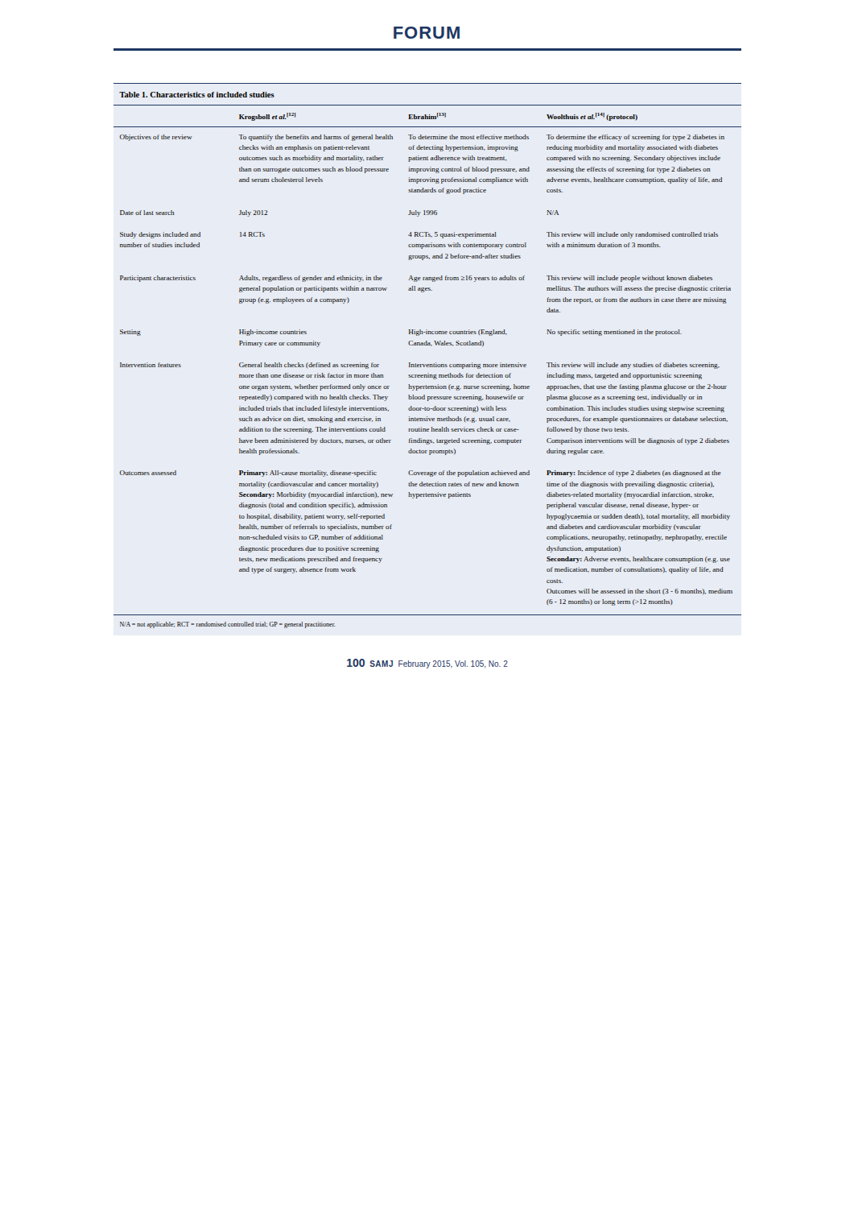FORUM
Table 1. Characteristics of included studies
| | Krogsboll et al. [12] | Ebrahim [13] | Woolthuis et al. [14] (protocol) |
| --- | --- | --- | --- |
| Objectives of the review | To quantify the benefits and harms of general health checks with an emphasis on patient-relevant outcomes such as morbidity and mortality, rather than on surrogate outcomes such as blood pressure and serum cholesterol levels | To determine the most effective methods of detecting hypertension, improving patient adherence with treatment, improving control of blood pressure, and improving professional compliance with standards of good practice | To determine the efficacy of screening for type 2 diabetes in reducing morbidity and mortality associated with diabetes compared with no screening. Secondary objectives include assessing the effects of screening for type 2 diabetes on adverse events, healthcare consumption, quality of life, and costs. |
| Date of last search | July 2012 | July 1996 | N/A |
| Study designs included and number of studies included | 14 RCTs | 4 RCTs, 5 quasi-experimental comparisons with contemporary control groups, and 2 before-and-after studies | This review will include only randomised controlled trials with a minimum duration of 3 months. |
| Participant characteristics | Adults, regardless of gender and ethnicity, in the general population or participants within a narrow group (e.g. employees of a company) | Age ranged from ≥16 years to adults of all ages. | This review will include people without known diabetes mellitus. The authors will assess the precise diagnostic criteria from the report, or from the authors in case there are missing data. |
| Setting | High-income countries Primary care or community | High-income countries (England, Canada, Wales, Scotland) | No specific setting mentioned in the protocol. |
| Intervention features | General health checks (defined as screening for more than one disease or risk factor in more than one organ system, whether performed only once or repeatedly) compared with no health checks. They included trials that included lifestyle interventions, such as advice on diet, smoking and exercise, in addition to the screening. The interventions could have been administered by doctors, nurses, or other health professionals. | Interventions comparing more intensive screening methods for detection of hypertension (e.g. nurse screening, home blood pressure screening, housewife or door-to-door screening) with less intensive methods (e.g. usual care, routine health services check or case-findings, targeted screening, computer doctor prompts) | This review will include any studies of diabetes screening, including mass, targeted and opportunistic screening approaches, that use the fasting plasma glucose or the 2-hour plasma glucose as a screening test, individually or in combination. This includes studies using stepwise screening procedures, for example questionnaires or database selection, followed by those two tests. Comparison interventions will be diagnosis of type 2 diabetes during regular care. |
| Outcomes assessed | Primary: All-cause mortality, disease-specific mortality (cardiovascular and cancer mortality) Secondary: Morbidity (myocardial infarction), new diagnosis (total and condition specific), admission to hospital, disability, patient worry, self-reported health, number of referrals to specialists, number of non-scheduled visits to GP, number of additional diagnostic procedures due to positive screening tests, new medications prescribed and frequency and type of surgery, absence from work | Coverage of the population achieved and the detection rates of new and known hypertensive patients | Primary: Incidence of type 2 diabetes (as diagnosed at the time of the diagnosis with prevailing diagnostic criteria), diabetes-related mortality (myocardial infarction, stroke, peripheral vascular disease, renal disease, hyper- or hypoglycaemia or sudden death), total mortality, all morbidity and diabetes and cardiovascular morbidity (vascular complications, neuropathy, retinopathy, nephropathy, erectile dysfunction, amputation) Secondary: Adverse events, healthcare consumption (e.g. use of medication, number of consultations), quality of life, and costs. Outcomes will be assessed in the short (3 - 6 months), medium (6 - 12 months) or long term (>12 months) |
| N/A = not applicable; RCT = randomised controlled trial; GP = general practitioner. |
100 SAMJ February 2015, Vol. 105, No. 2